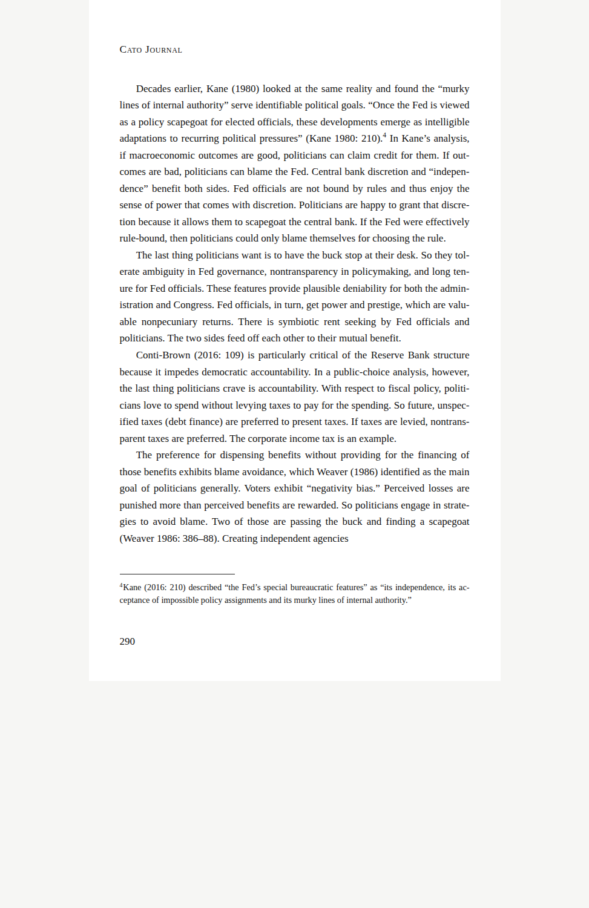Cato Journal
Decades earlier, Kane (1980) looked at the same reality and found the “murky lines of internal authority” serve identifiable political goals. “Once the Fed is viewed as a policy scapegoat for elected officials, these developments emerge as intelligible adaptations to recurring political pressures” (Kane 1980: 210).4 In Kane’s analysis, if macroeconomic outcomes are good, politicians can claim credit for them. If outcomes are bad, politicians can blame the Fed. Central bank discretion and “independence” benefit both sides. Fed officials are not bound by rules and thus enjoy the sense of power that comes with discretion. Politicians are happy to grant that discretion because it allows them to scapegoat the central bank. If the Fed were effectively rule-bound, then politicians could only blame themselves for choosing the rule.
The last thing politicians want is to have the buck stop at their desk. So they tolerate ambiguity in Fed governance, nontransparency in policymaking, and long tenure for Fed officials. These features provide plausible deniability for both the administration and Congress. Fed officials, in turn, get power and prestige, which are valuable nonpecuniary returns. There is symbiotic rent seeking by Fed officials and politicians. The two sides feed off each other to their mutual benefit.
Conti-Brown (2016: 109) is particularly critical of the Reserve Bank structure because it impedes democratic accountability. In a public-choice analysis, however, the last thing politicians crave is accountability. With respect to fiscal policy, politicians love to spend without levying taxes to pay for the spending. So future, unspecified taxes (debt finance) are preferred to present taxes. If taxes are levied, nontransparent taxes are preferred. The corporate income tax is an example.
The preference for dispensing benefits without providing for the financing of those benefits exhibits blame avoidance, which Weaver (1986) identified as the main goal of politicians generally. Voters exhibit “negativity bias.” Perceived losses are punished more than perceived benefits are rewarded. So politicians engage in strategies to avoid blame. Two of those are passing the buck and finding a scapegoat (Weaver 1986: 386–88). Creating independent agencies
4Kane (2016: 210) described “the Fed’s special bureaucratic features” as “its independence, its acceptance of impossible policy assignments and its murky lines of internal authority.”
290